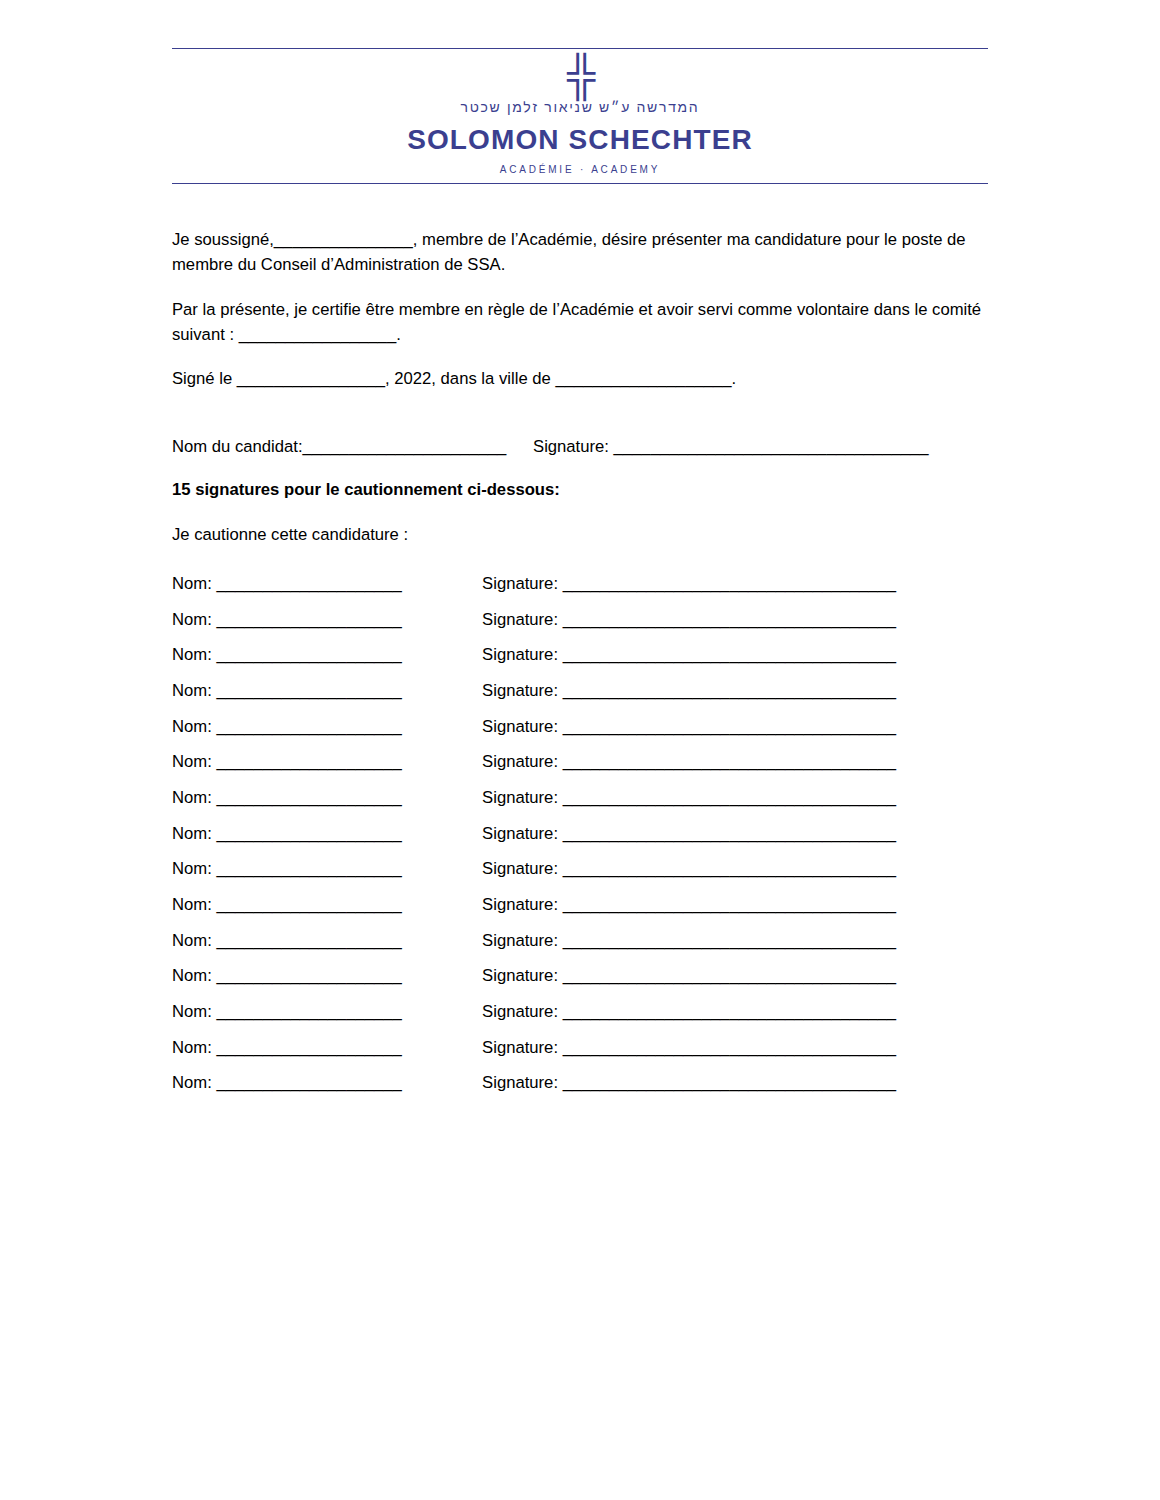╬
המדרשה ע״ש שניאור זלמן שכטר
SOLOMON SCHECHTER
ACADÉMIE · ACADEMY
Je soussigné,_______________, membre de l’Académie, désire présenter ma candidature pour le poste de membre du Conseil d’Administration de SSA.
Par la présente, je certifie être membre en règle de l’Académie et avoir servi comme volontaire dans le comité suivant : _________________.
Signé le ________________, 2022, dans la ville de ___________________.
Nom du candidat:______________________ Signature: __________________________________
15 signatures pour le cautionnement ci-dessous:
Je cautionne cette candidature :
| Nom: ____________________ | Signature: ____________________________________ |
| Nom: ____________________ | Signature: ____________________________________ |
| Nom: ____________________ | Signature: ____________________________________ |
| Nom: ____________________ | Signature: ____________________________________ |
| Nom: ____________________ | Signature: ____________________________________ |
| Nom: ____________________ | Signature: ____________________________________ |
| Nom: ____________________ | Signature: ____________________________________ |
| Nom: ____________________ | Signature: ____________________________________ |
| Nom: ____________________ | Signature: ____________________________________ |
| Nom: ____________________ | Signature: ____________________________________ |
| Nom: ____________________ | Signature: ____________________________________ |
| Nom: ____________________ | Signature: ____________________________________ |
| Nom: ____________________ | Signature: ____________________________________ |
| Nom: ____________________ | Signature: ____________________________________ |
| Nom: ____________________ | Signature: ____________________________________ |